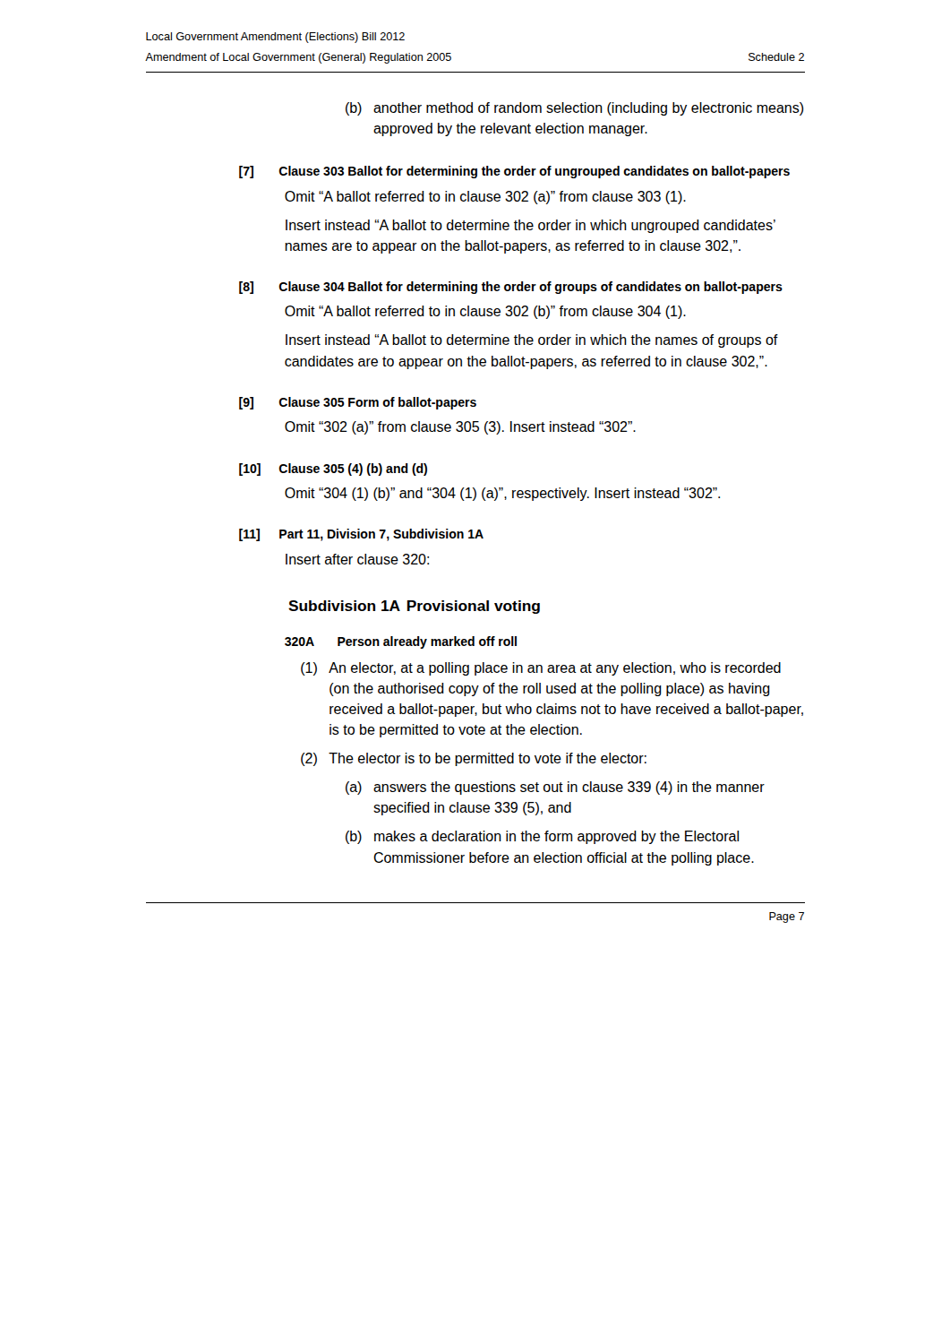Local Government Amendment (Elections) Bill 2012
Amendment of Local Government (General) Regulation 2005
Schedule 2
(b)
another method of random selection (including by electronic means) approved by the relevant election manager.
[7]
Clause 303 Ballot for determining the order of ungrouped candidates on ballot-papers
Omit “A ballot referred to in clause 302 (a)” from clause 303 (1).
Insert instead “A ballot to determine the order in which ungrouped candidates’ names are to appear on the ballot-papers, as referred to in clause 302,”.
[8]
Clause 304 Ballot for determining the order of groups of candidates on ballot-papers
Omit “A ballot referred to in clause 302 (b)” from clause 304 (1).
Insert instead “A ballot to determine the order in which the names of groups of candidates are to appear on the ballot-papers, as referred to in clause 302,”.
[9]
Clause 305 Form of ballot-papers
Omit “302 (a)” from clause 305 (3). Insert instead “302”.
[10]
Clause 305 (4) (b) and (d)
Omit “304 (1) (b)” and “304 (1) (a)”, respectively. Insert instead “302”.
[11]
Part 11, Division 7, Subdivision 1A
Insert after clause 320:
Subdivision 1A
Provisional voting
320A
Person already marked off roll
(1)
An elector, at a polling place in an area at any election, who is recorded (on the authorised copy of the roll used at the polling place) as having received a ballot-paper, but who claims not to have received a ballot-paper, is to be permitted to vote at the election.
(2)
The elector is to be permitted to vote if the elector:
(a)
answers the questions set out in clause 339 (4) in the manner specified in clause 339 (5), and
(b)
makes a declaration in the form approved by the Electoral Commissioner before an election official at the polling place.
Page 7